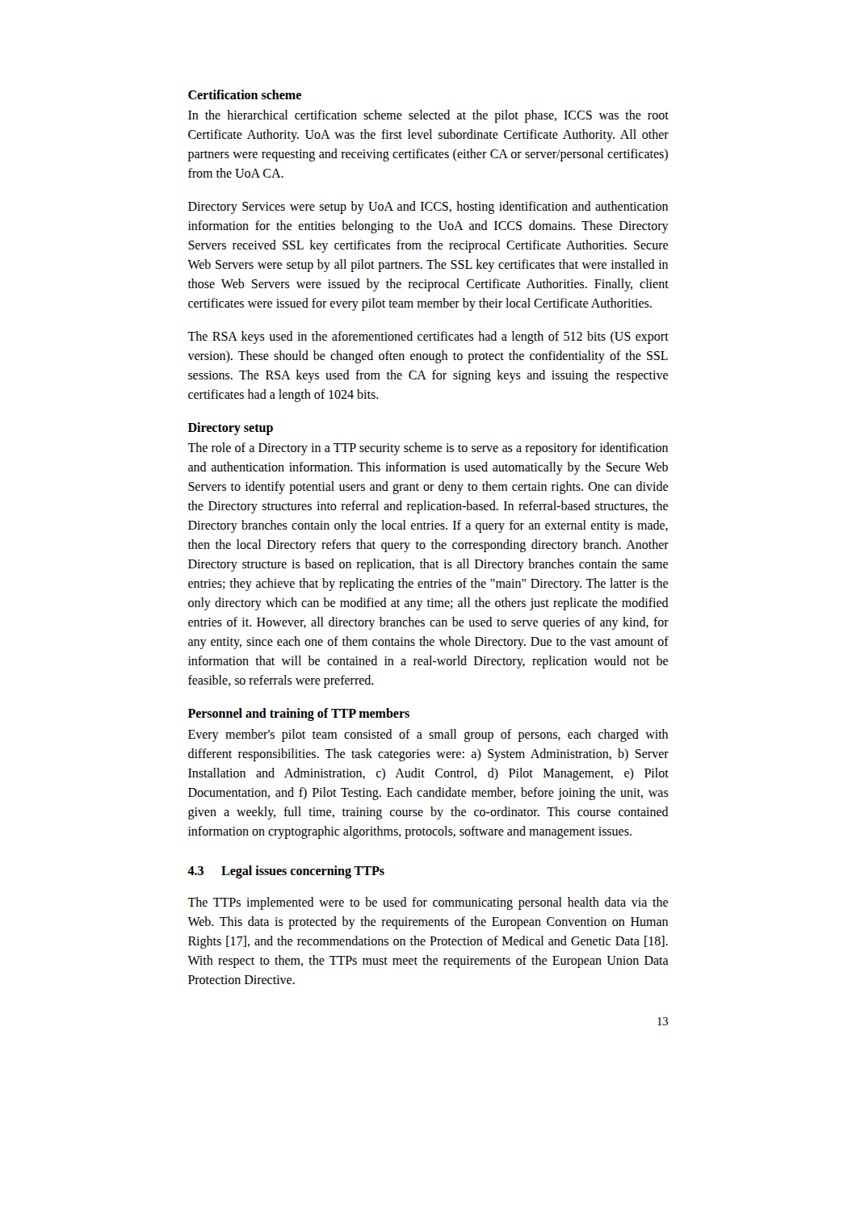Certification scheme
In the hierarchical certification scheme selected at the pilot phase, ICCS was the root Certificate Authority. UoA was the first level subordinate Certificate Authority. All other partners were requesting and receiving certificates (either CA or server/personal certificates) from the UoA CA.
Directory Services were setup by UoA and ICCS, hosting identification and authentication information for the entities belonging to the UoA and ICCS domains. These Directory Servers received SSL key certificates from the reciprocal Certificate Authorities. Secure Web Servers were setup by all pilot partners. The SSL key certificates that were installed in those Web Servers were issued by the reciprocal Certificate Authorities. Finally, client certificates were issued for every pilot team member by their local Certificate Authorities.
The RSA keys used in the aforementioned certificates had a length of 512 bits (US export version). These should be changed often enough to protect the confidentiality of the SSL sessions. The RSA keys used from the CA for signing keys and issuing the respective certificates had a length of 1024 bits.
Directory setup
The role of a Directory in a TTP security scheme is to serve as a repository for identification and authentication information. This information is used automatically by the Secure Web Servers to identify potential users and grant or deny to them certain rights. One can divide the Directory structures into referral and replication-based. In referral-based structures, the Directory branches contain only the local entries. If a query for an external entity is made, then the local Directory refers that query to the corresponding directory branch. Another Directory structure is based on replication, that is all Directory branches contain the same entries; they achieve that by replicating the entries of the "main" Directory. The latter is the only directory which can be modified at any time; all the others just replicate the modified entries of it. However, all directory branches can be used to serve queries of any kind, for any entity, since each one of them contains the whole Directory. Due to the vast amount of information that will be contained in a real-world Directory, replication would not be feasible, so referrals were preferred.
Personnel and training of TTP members
Every member's pilot team consisted of a small group of persons, each charged with different responsibilities. The task categories were: a) System Administration, b) Server Installation and Administration, c) Audit Control, d) Pilot Management, e) Pilot Documentation, and f) Pilot Testing. Each candidate member, before joining the unit, was given a weekly, full time, training course by the co-ordinator. This course contained information on cryptographic algorithms, protocols, software and management issues.
4.3 Legal issues concerning TTPs
The TTPs implemented were to be used for communicating personal health data via the Web. This data is protected by the requirements of the European Convention on Human Rights [17], and the recommendations on the Protection of Medical and Genetic Data [18]. With respect to them, the TTPs must meet the requirements of the European Union Data Protection Directive.
13